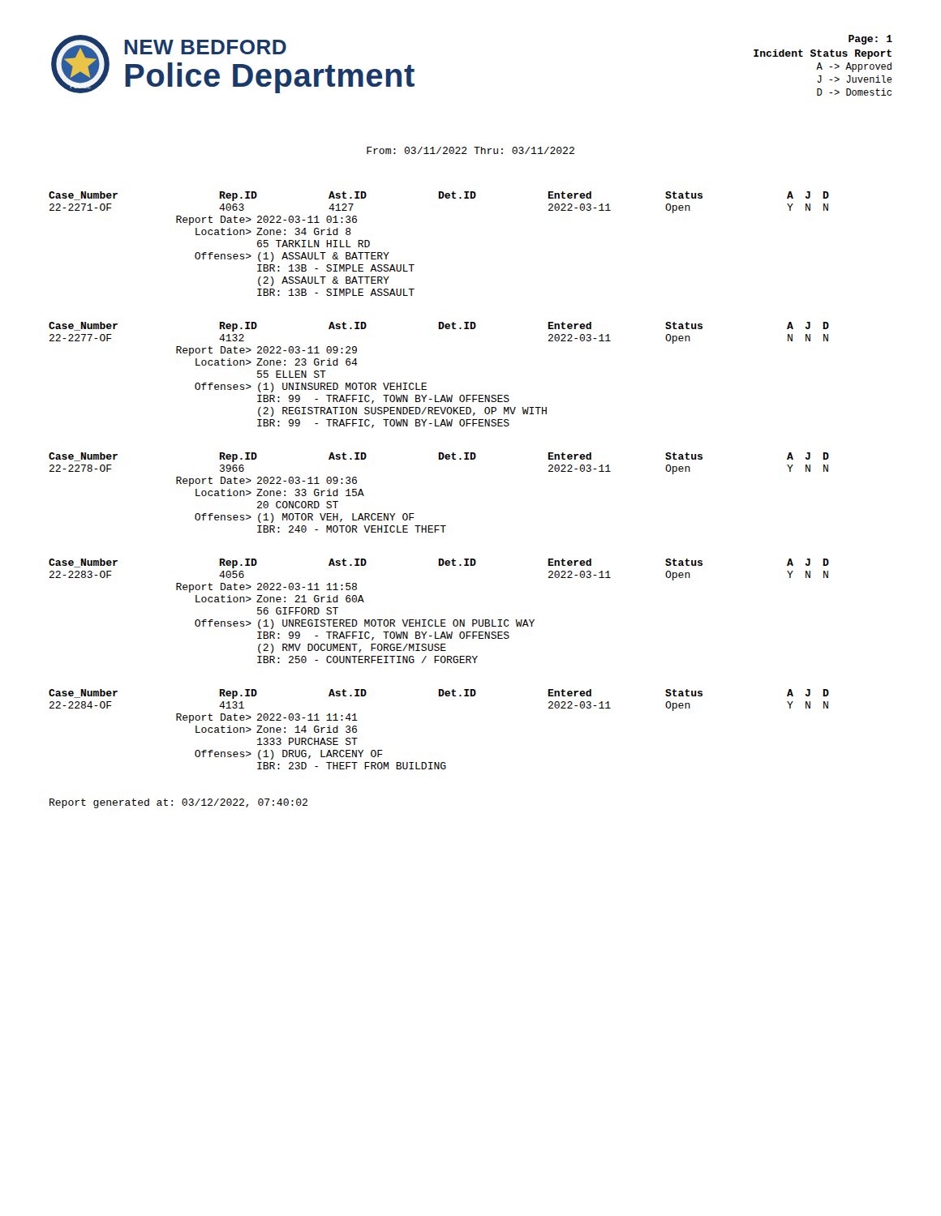POLICE
NEW BEDFORD
Police Department
Page: 1
Incident Status Report
A -> Approved
J -> Juvenile
D -> Domestic
From: 03/11/2022 Thru: 03/11/2022
Case_Number
Rep.ID
Ast.ID
Det.ID
Entered
Status
AJD
22-2271-OF
4063
4127
2022-03-11
Open
YNN
Report Date>
2022-03-11 01:36
Location>
Zone: 34 Grid 8
65 TARKILN HILL RD
Offenses>
(1) ASSAULT & BATTERY
IBR: 13B - SIMPLE ASSAULT
(2) ASSAULT & BATTERY
IBR: 13B - SIMPLE ASSAULT
Case_Number
Rep.ID
Ast.ID
Det.ID
Entered
Status
AJD
22-2277-OF
4132
2022-03-11
Open
NNN
Report Date>
2022-03-11 09:29
Location>
Zone: 23 Grid 64
55 ELLEN ST
Offenses>
(1) UNINSURED MOTOR VEHICLE
IBR: 99 - TRAFFIC, TOWN BY-LAW OFFENSES
(2) REGISTRATION SUSPENDED/REVOKED, OP MV WITH
IBR: 99 - TRAFFIC, TOWN BY-LAW OFFENSES
Case_Number
Rep.ID
Ast.ID
Det.ID
Entered
Status
AJD
22-2278-OF
3966
2022-03-11
Open
YNN
Report Date>
2022-03-11 09:36
Location>
Zone: 33 Grid 15A
20 CONCORD ST
Offenses>
(1) MOTOR VEH, LARCENY OF
IBR: 240 - MOTOR VEHICLE THEFT
Case_Number
Rep.ID
Ast.ID
Det.ID
Entered
Status
AJD
22-2283-OF
4056
2022-03-11
Open
YNN
Report Date>
2022-03-11 11:58
Location>
Zone: 21 Grid 60A
56 GIFFORD ST
Offenses>
(1) UNREGISTERED MOTOR VEHICLE ON PUBLIC WAY
IBR: 99 - TRAFFIC, TOWN BY-LAW OFFENSES
(2) RMV DOCUMENT, FORGE/MISUSE
IBR: 250 - COUNTERFEITING / FORGERY
Case_Number
Rep.ID
Ast.ID
Det.ID
Entered
Status
AJD
22-2284-OF
4131
2022-03-11
Open
YNN
Report Date>
2022-03-11 11:41
Location>
Zone: 14 Grid 36
1333 PURCHASE ST
Offenses>
(1) DRUG, LARCENY OF
IBR: 23D - THEFT FROM BUILDING
Report generated at: 03/12/2022, 07:40:02